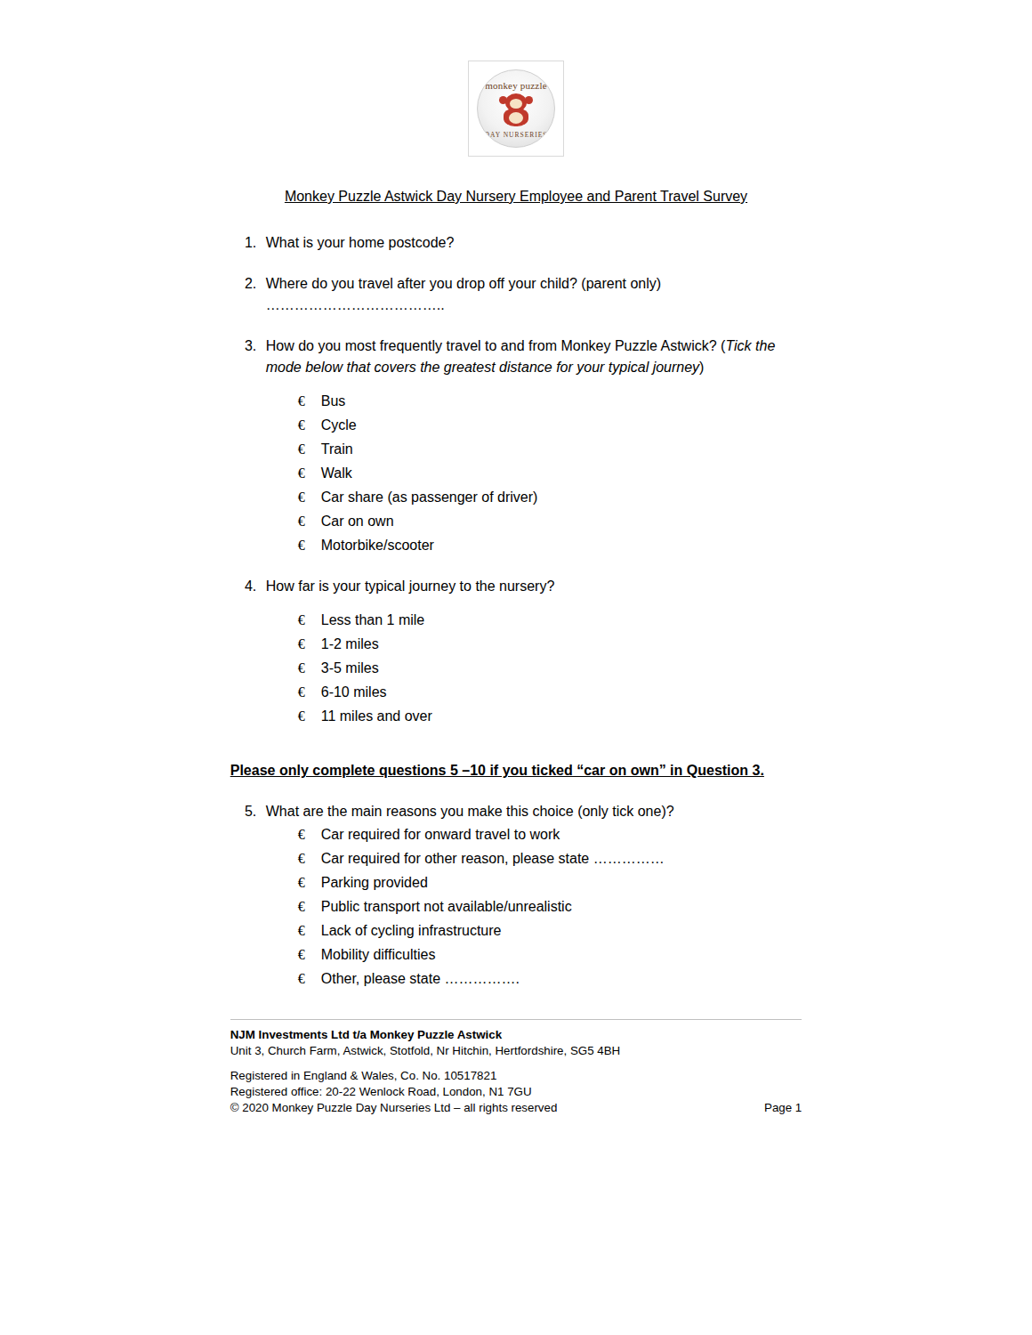monkey puzzle
DAY NURSERIES
Monkey Puzzle Astwick Day Nursery Employee and Parent Travel Survey
What is your home postcode?
Where do you travel after you drop off your child? (parent only) ………………………………..
How do you most frequently travel to and from Monkey Puzzle Astwick? (Tick the mode below that covers the greatest distance for your typical journey)
€Bus
€Cycle
€Train
€Walk
€Car share (as passenger of driver)
€Car on own
€Motorbike/scooter
How far is your typical journey to the nursery?
€Less than 1 mile
€1-2 miles
€3-5 miles
€6-10 miles
€11 miles and over
Please only complete questions 5 –10 if you ticked “car on own” in Question 3.
What are the main reasons you make this choice (only tick one)?
€Car required for onward travel to work
€Car required for other reason, please state ……………
€Parking provided
€Public transport not available/unrealistic
€Lack of cycling infrastructure
€Mobility difficulties
€Other, please state …………….
NJM Investments Ltd t/a Monkey Puzzle Astwick
Unit 3, Church Farm, Astwick, Stotfold, Nr Hitchin, Hertfordshire, SG5 4BH
Registered in England & Wales, Co. No. 10517821
Registered office: 20-22 Wenlock Road, London, N1 7GU
© 2020 Monkey Puzzle Day Nurseries Ltd – all rights reserved Page 1